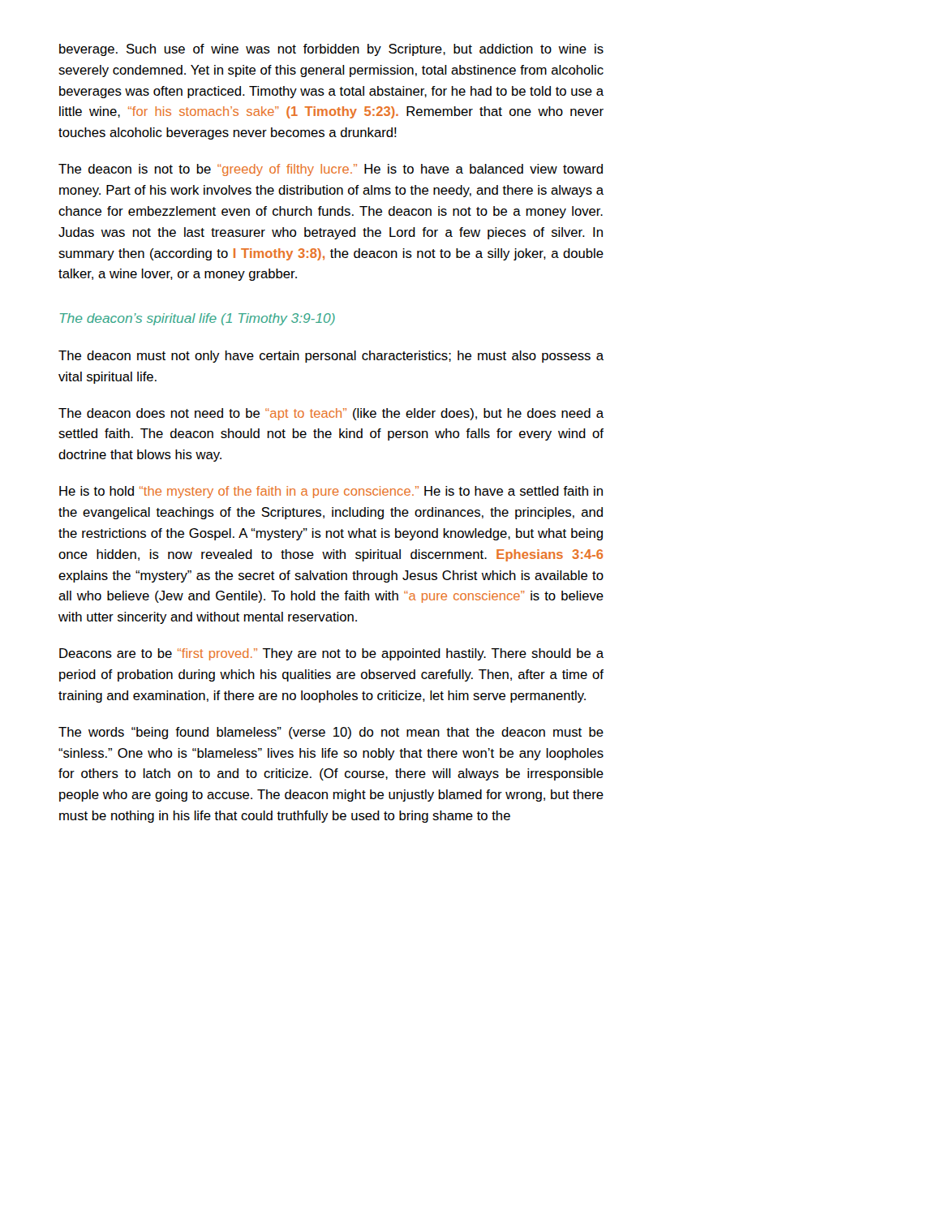beverage. Such use of wine was not forbidden by Scripture, but addiction to wine is severely condemned. Yet in spite of this general permission, total abstinence from alcoholic beverages was often practiced. Timothy was a total abstainer, for he had to be told to use a little wine, “for his stomach’s sake” (1 Timothy 5:23). Remember that one who never touches alcoholic beverages never becomes a drunkard!
The deacon is not to be “greedy of filthy lucre.” He is to have a balanced view toward money. Part of his work involves the distribution of alms to the needy, and there is always a chance for embezzlement even of church funds. The deacon is not to be a money lover. Judas was not the last treasurer who betrayed the Lord for a few pieces of silver. In summary then (according to I Timothy 3:8), the deacon is not to be a silly joker, a double talker, a wine lover, or a money grabber.
The deacon’s spiritual life (1 Timothy 3:9-10)
The deacon must not only have certain personal characteristics; he must also possess a vital spiritual life.
The deacon does not need to be “apt to teach” (like the elder does), but he does need a settled faith. The deacon should not be the kind of person who falls for every wind of doctrine that blows his way.
He is to hold “the mystery of the faith in a pure conscience.” He is to have a settled faith in the evangelical teachings of the Scriptures, including the ordinances, the principles, and the restrictions of the Gospel. A “mystery” is not what is beyond knowledge, but what being once hidden, is now revealed to those with spiritual discernment. Ephesians 3:4-6 explains the “mystery” as the secret of salvation through Jesus Christ which is available to all who believe (Jew and Gentile). To hold the faith with “a pure conscience” is to believe with utter sincerity and without mental reservation.
Deacons are to be “first proved.” They are not to be appointed hastily. There should be a period of probation during which his qualities are observed carefully. Then, after a time of training and examination, if there are no loopholes to criticize, let him serve permanently.
The words “being found blameless” (verse 10) do not mean that the deacon must be “sinless.” One who is “blameless” lives his life so nobly that there won’t be any loopholes for others to latch on to and to criticize. (Of course, there will always be irresponsible people who are going to accuse. The deacon might be unjustly blamed for wrong, but there must be nothing in his life that could truthfully be used to bring shame to the